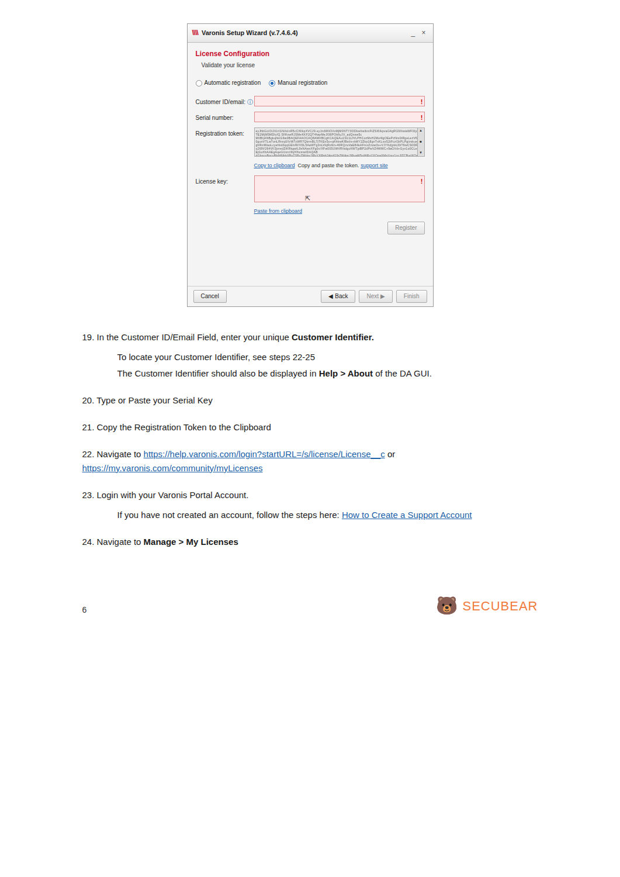\\\\ Varonis Setup Wizard (v.7.4.6.4)
_ ×
License Configuration
Validate your license
Automatic registration Manual registration
Customer ID/email: ⓘ
!
Serial number:
!
Registration token:
eyJhbGciOiJIUzI1NiIsInR5cCI6IkpXVCJ9.eyJzdWIiOiIxMjM0NTY3ODkwIiwibmFtZSI6IkpvaG4gRG9lIiwiaWF0IjoxNTE2MjM5MDIyfQ.SflKxwRJSMeKKF2QT4fwpMeJf36POk6yJV_adQssw5c
MIIBIjANBgkqhkiG9w0BAQEFAAOCAQ8AMIIBCgKCAQEAu1SU1LfVLPHCozMxH2Mo4lgOEePzNm0tRgeLezV6ffAt0gunVTLw7onLRnrq0/IzW7yWR7QkrmBL7jTKEn5u+qKhbwKfBstIs+bMY2Zkp18gnTxKLxoS2tFczGkPLPgizskuemMghRniWaoLcyehkd3qqGElvW/VDL5AaWTg0nLVkjRo9z+40RQzuVaE8AkAFmxZzow3x+VJYKdjykkJ0iT9wCS0DRTXu269V264Vf/3jvredZiKRkgwlL9xNAwxXFg0x/XFw005UWVRIkdgcKWTjpBP2dPwVZ4WWC+9aGVd+Gyn1o0CLelf4rEjGoXbAAEgAqeGUxrcIlbjXfbcmwIDAQAB
dGhpcyBpcyBhIHNhbXBsZSByZWdpc3RyYXRpb24gdG9rZW4gc3RyaW5nIHRoYXQgaXMgYmx1cnJlZCBvdXQ=
▲■▼
Copy to clipboard Copy and paste the token. support site
License key:
!
Paste from clipboard
Register
⇱
Cancel
◀ Back Next ▶ Finish
In the Customer ID/Email Field, enter your unique Customer Identifier.
To locate your Customer Identifier, see steps 22-25
The Customer Identifier should also be displayed in Help > About of the DA GUI.
Type or Paste your Serial Key
Copy the Registration Token to the Clipboard
Navigate to https://help.varonis.com/login?startURL=/s/license/License__c or https://my.varonis.com/community/myLicenses
Login with your Varonis Portal Account.
If you have not created an account, follow the steps here: How to Create a Support Account
Navigate to Manage > My Licenses
6
🐻 SECUBEAR